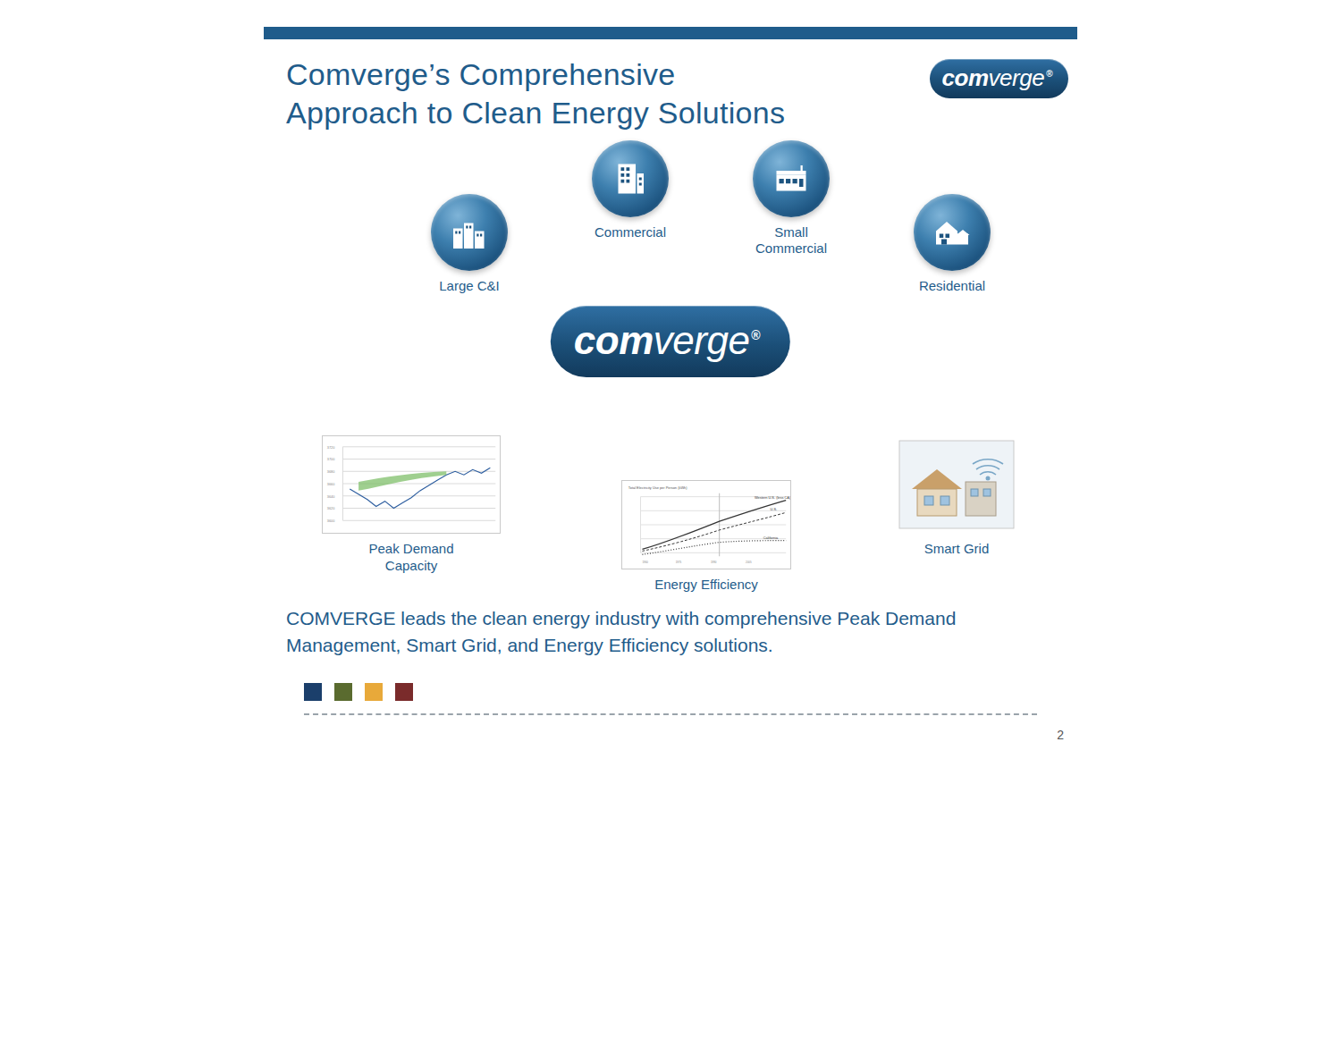Comverge’s Comprehensive
Approach to Clean Energy Solutions
com verge®
Large C&I
Commercial
Small
Commercial
Residential
com verge®
3720 3700 3680 3660 3640 3620 3600
Peak Demand
Capacity
Total Electricity Use per Person (kWh) Western U.S. (less CA) U.S. California 1960 1975 1990 2005
Energy Efficiency
Smart Grid
COMVERGE leads the clean energy industry with comprehensive Peak Demand Management, Smart Grid, and Energy Efficiency solutions.
2